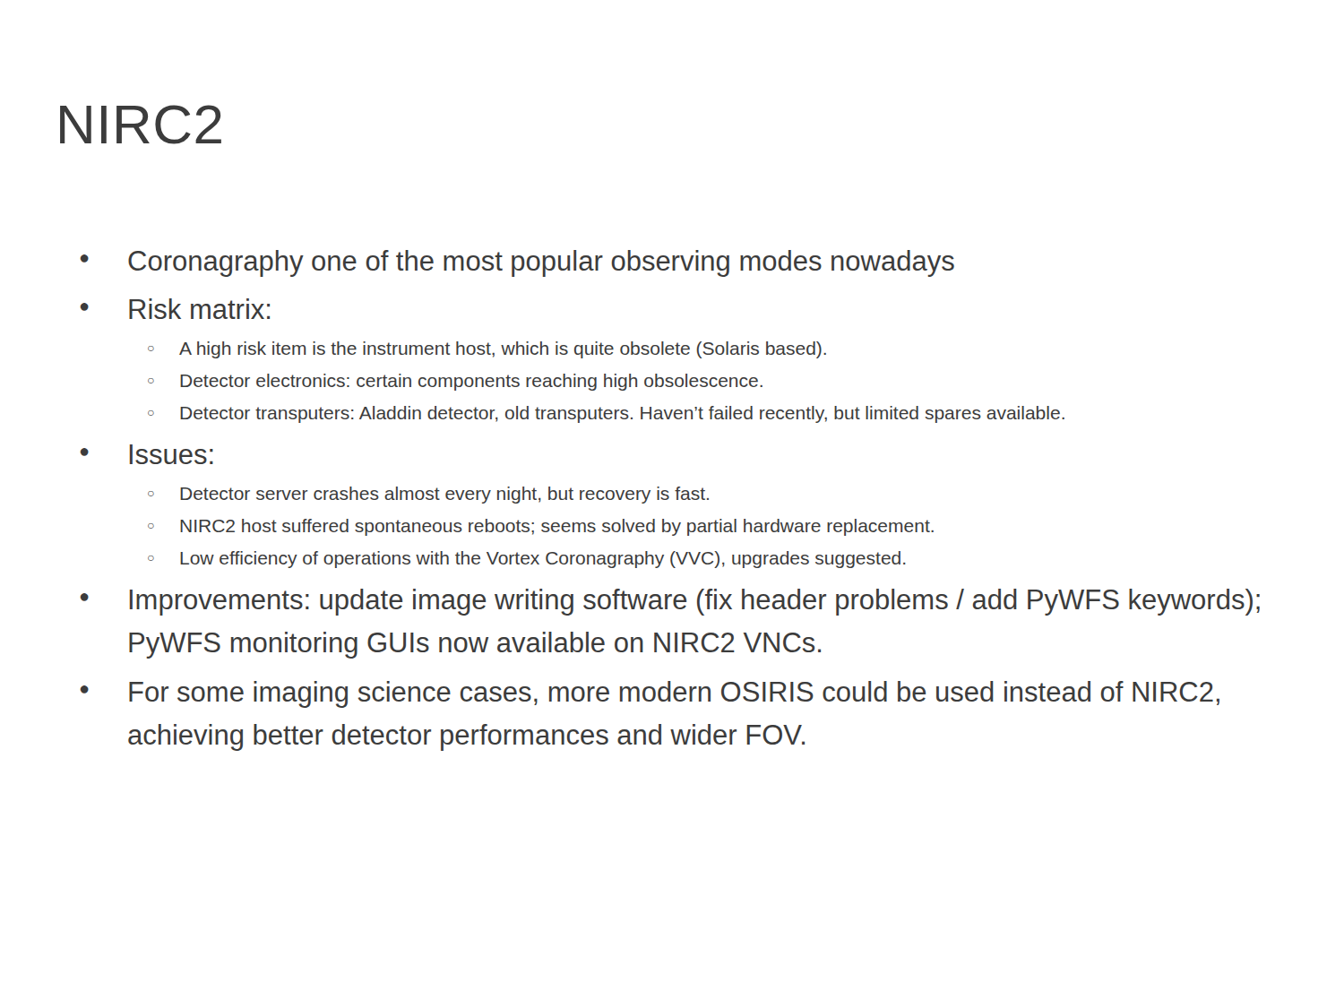NIRC2
Coronagraphy one of the most popular observing modes nowadays
Risk matrix:
A high risk item is the instrument host, which is quite obsolete (Solaris based).
Detector electronics: certain components reaching high obsolescence.
Detector transputers: Aladdin detector, old transputers. Haven’t failed recently, but limited spares available.
Issues:
Detector server crashes almost every night, but recovery is fast.
NIRC2 host suffered spontaneous reboots; seems solved by partial hardware replacement.
Low efficiency of operations with the Vortex Coronagraphy (VVC), upgrades suggested.
Improvements: update image writing software (fix header problems / add PyWFS keywords); PyWFS monitoring GUIs now available on NIRC2 VNCs.
For some imaging science cases, more modern OSIRIS could be used instead of NIRC2, achieving better detector performances and wider FOV.